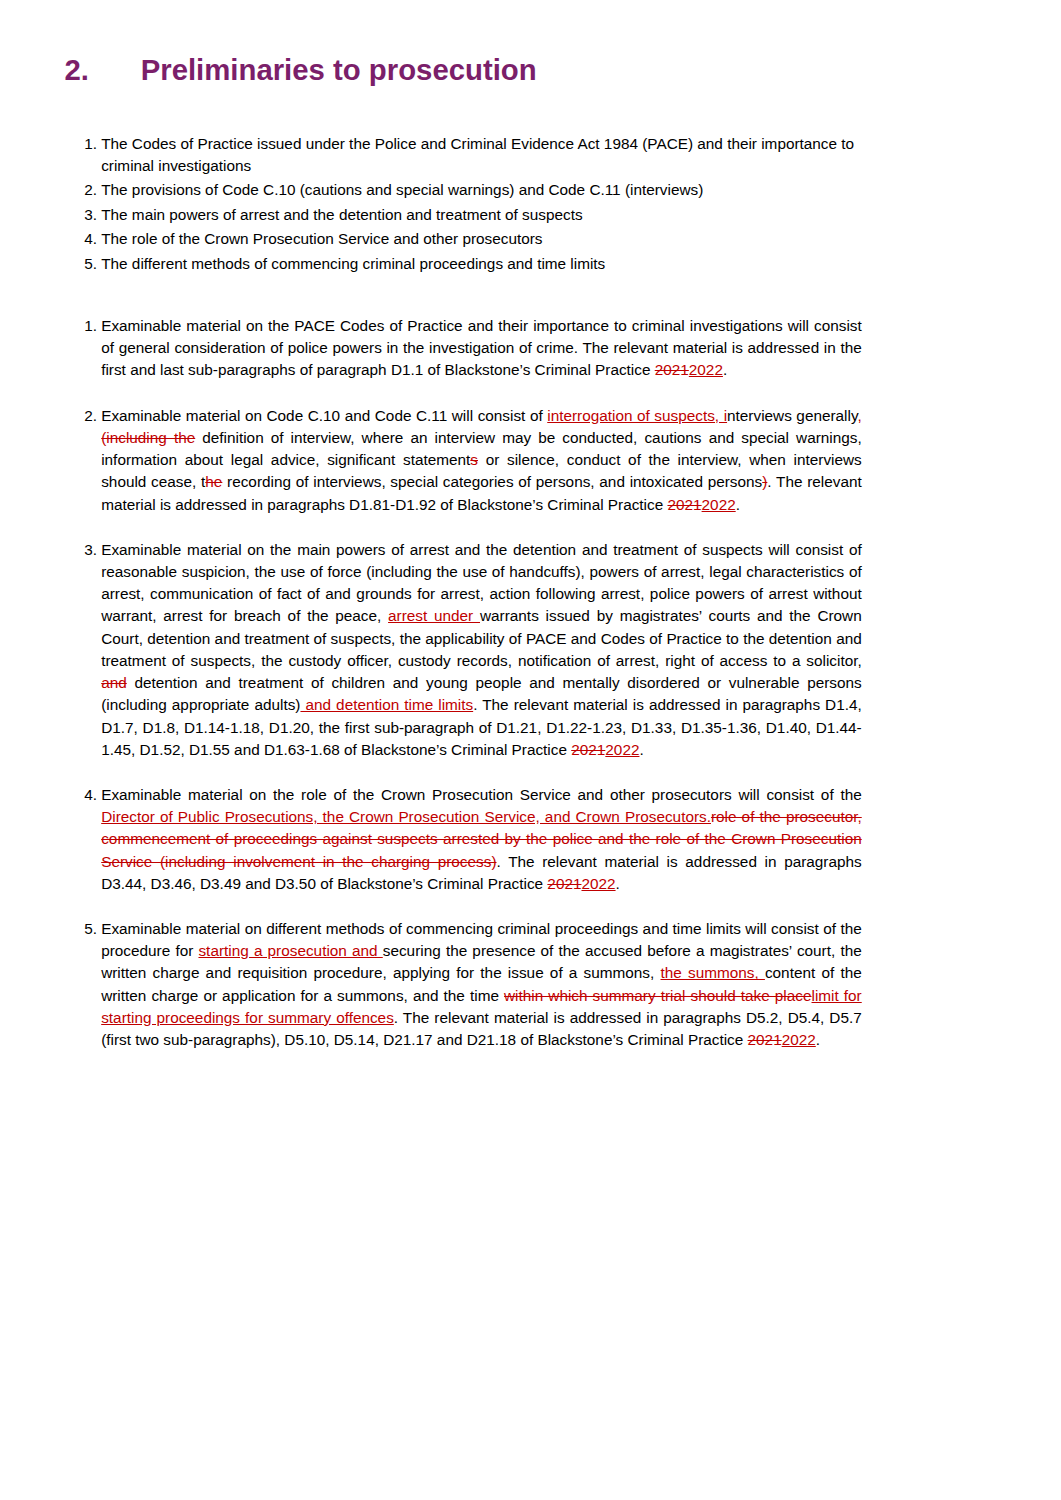2. Preliminaries to prosecution
The Codes of Practice issued under the Police and Criminal Evidence Act 1984 (PACE) and their importance to criminal investigations
The provisions of Code C.10 (cautions and special warnings) and Code C.11 (interviews)
The main powers of arrest and the detention and treatment of suspects
The role of the Crown Prosecution Service and other prosecutors
The different methods of commencing criminal proceedings and time limits
Examinable material on the PACE Codes of Practice and their importance to criminal investigations will consist of general consideration of police powers in the investigation of crime. The relevant material is addressed in the first and last sub-paragraphs of paragraph D1.1 of Blackstone’s Criminal Practice 20212022.
Examinable material on Code C.10 and Code C.11 will consist of interrogation of suspects, interviews generally, (including the definition of interview, where an interview may be conducted, cautions and special warnings, information about legal advice, significant statements or silence, conduct of the interview, when interviews should cease, the recording of interviews, special categories of persons, and intoxicated persons). The relevant material is addressed in paragraphs D1.81-D1.92 of Blackstone’s Criminal Practice 20212022.
Examinable material on the main powers of arrest and the detention and treatment of suspects will consist of reasonable suspicion, the use of force (including the use of handcuffs), powers of arrest, legal characteristics of arrest, communication of fact of and grounds for arrest, action following arrest, police powers of arrest without warrant, arrest for breach of the peace, arrest under warrants issued by magistrates’ courts and the Crown Court, detention and treatment of suspects, the applicability of PACE and Codes of Practice to the detention and treatment of suspects, the custody officer, custody records, notification of arrest, right of access to a solicitor, and detention and treatment of children and young people and mentally disordered or vulnerable persons (including appropriate adults) and detention time limits. The relevant material is addressed in paragraphs D1.4, D1.7, D1.8, D1.14-1.18, D1.20, the first sub-paragraph of D1.21, D1.22-1.23, D1.33, D1.35-1.36, D1.40, D1.44-1.45, D1.52, D1.55 and D1.63-1.68 of Blackstone’s Criminal Practice 20212022.
Examinable material on the role of the Crown Prosecution Service and other prosecutors will consist of the Director of Public Prosecutions, the Crown Prosecution Service, and Crown Prosecutors.role of the prosecutor, commencement of proceedings against suspects arrested by the police and the role of the Crown Prosecution Service (including involvement in the charging process). The relevant material is addressed in paragraphs D3.44, D3.46, D3.49 and D3.50 of Blackstone’s Criminal Practice 20212022.
Examinable material on different methods of commencing criminal proceedings and time limits will consist of the procedure for starting a prosecution and securing the presence of the accused before a magistrates’ court, the written charge and requisition procedure, applying for the issue of a summons, the summons, content of the written charge or application for a summons, and the time within which summary trial should take placelimit for starting proceedings for summary offences. The relevant material is addressed in paragraphs D5.2, D5.4, D5.7 (first two sub-paragraphs), D5.10, D5.14, D21.17 and D21.18 of Blackstone’s Criminal Practice 20212022.